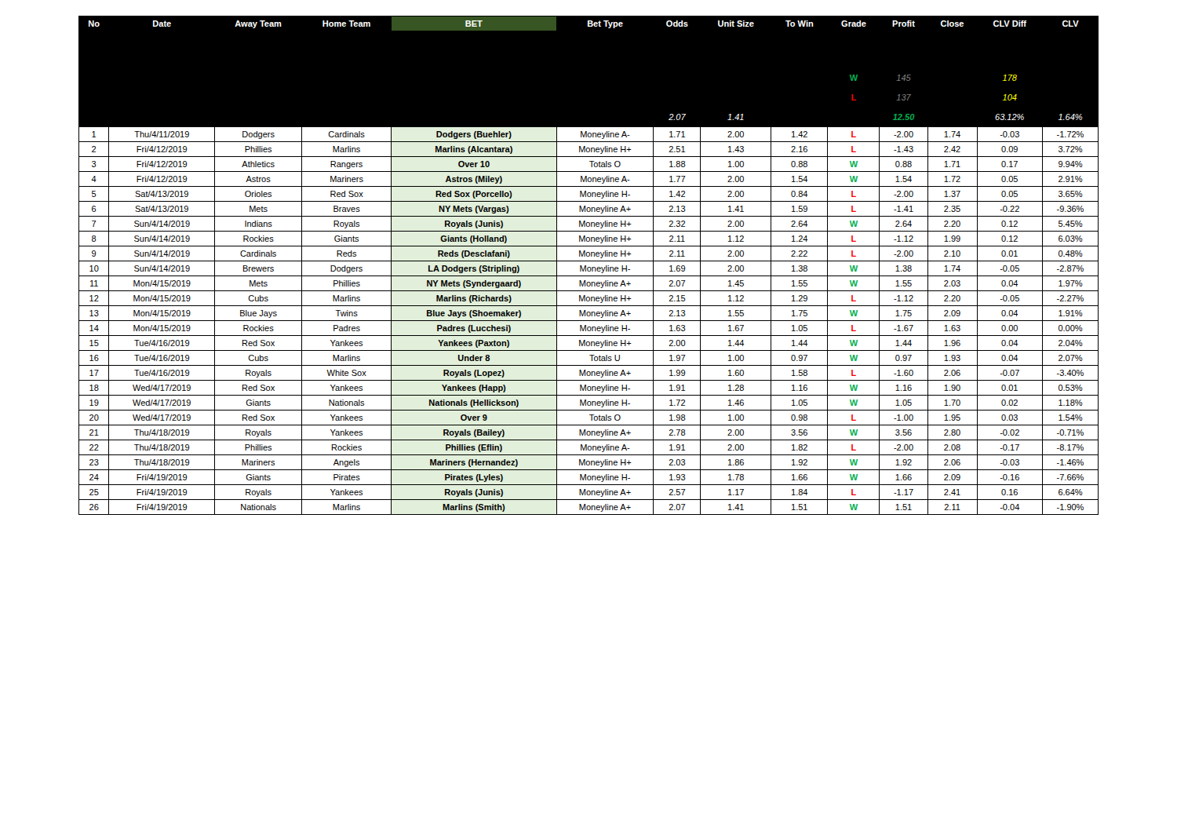| | W | 145 | | 178 | |
| | L | 137 | | 104 | |
| | 2.07 | 1.41 | | | 12.50 | | 63.12% | 1.64% |
| No | Date | Away Team | Home Team | BET | Bet Type | Odds | Unit Size | To Win | Grade | Profit | Close | CLV Diff | CLV |
| 1 | Thu/4/11/2019 | Dodgers | Cardinals | Dodgers (Buehler) | Moneyline A- | 1.71 | 2.00 | 1.42 | L | -2.00 | 1.74 | -0.03 | -1.72% |
| 2 | Fri/4/12/2019 | Phillies | Marlins | Marlins (Alcantara) | Moneyline H+ | 2.51 | 1.43 | 2.16 | L | -1.43 | 2.42 | 0.09 | 3.72% |
| 3 | Fri/4/12/2019 | Athletics | Rangers | Over 10 | Totals O | 1.88 | 1.00 | 0.88 | W | 0.88 | 1.71 | 0.17 | 9.94% |
| 4 | Fri/4/12/2019 | Astros | Mariners | Astros (Miley) | Moneyline A- | 1.77 | 2.00 | 1.54 | W | 1.54 | 1.72 | 0.05 | 2.91% |
| 5 | Sat/4/13/2019 | Orioles | Red Sox | Red Sox (Porcello) | Moneyline H- | 1.42 | 2.00 | 0.84 | L | -2.00 | 1.37 | 0.05 | 3.65% |
| 6 | Sat/4/13/2019 | Mets | Braves | NY Mets (Vargas) | Moneyline A+ | 2.13 | 1.41 | 1.59 | L | -1.41 | 2.35 | -0.22 | -9.36% |
| 7 | Sun/4/14/2019 | Indians | Royals | Royals (Junis) | Moneyline H+ | 2.32 | 2.00 | 2.64 | W | 2.64 | 2.20 | 0.12 | 5.45% |
| 8 | Sun/4/14/2019 | Rockies | Giants | Giants (Holland) | Moneyline H+ | 2.11 | 1.12 | 1.24 | L | -1.12 | 1.99 | 0.12 | 6.03% |
| 9 | Sun/4/14/2019 | Cardinals | Reds | Reds (Desclafani) | Moneyline H+ | 2.11 | 2.00 | 2.22 | L | -2.00 | 2.10 | 0.01 | 0.48% |
| 10 | Sun/4/14/2019 | Brewers | Dodgers | LA Dodgers (Stripling) | Moneyline H- | 1.69 | 2.00 | 1.38 | W | 1.38 | 1.74 | -0.05 | -2.87% |
| 11 | Mon/4/15/2019 | Mets | Phillies | NY Mets (Syndergaard) | Moneyline A+ | 2.07 | 1.45 | 1.55 | W | 1.55 | 2.03 | 0.04 | 1.97% |
| 12 | Mon/4/15/2019 | Cubs | Marlins | Marlins (Richards) | Moneyline H+ | 2.15 | 1.12 | 1.29 | L | -1.12 | 2.20 | -0.05 | -2.27% |
| 13 | Mon/4/15/2019 | Blue Jays | Twins | Blue Jays (Shoemaker) | Moneyline A+ | 2.13 | 1.55 | 1.75 | W | 1.75 | 2.09 | 0.04 | 1.91% |
| 14 | Mon/4/15/2019 | Rockies | Padres | Padres (Lucchesi) | Moneyline H- | 1.63 | 1.67 | 1.05 | L | -1.67 | 1.63 | 0.00 | 0.00% |
| 15 | Tue/4/16/2019 | Red Sox | Yankees | Yankees (Paxton) | Moneyline H+ | 2.00 | 1.44 | 1.44 | W | 1.44 | 1.96 | 0.04 | 2.04% |
| 16 | Tue/4/16/2019 | Cubs | Marlins | Under 8 | Totals U | 1.97 | 1.00 | 0.97 | W | 0.97 | 1.93 | 0.04 | 2.07% |
| 17 | Tue/4/16/2019 | Royals | White Sox | Royals (Lopez) | Moneyline A+ | 1.99 | 1.60 | 1.58 | L | -1.60 | 2.06 | -0.07 | -3.40% |
| 18 | Wed/4/17/2019 | Red Sox | Yankees | Yankees (Happ) | Moneyline H- | 1.91 | 1.28 | 1.16 | W | 1.16 | 1.90 | 0.01 | 0.53% |
| 19 | Wed/4/17/2019 | Giants | Nationals | Nationals (Hellickson) | Moneyline H- | 1.72 | 1.46 | 1.05 | W | 1.05 | 1.70 | 0.02 | 1.18% |
| 20 | Wed/4/17/2019 | Red Sox | Yankees | Over 9 | Totals O | 1.98 | 1.00 | 0.98 | L | -1.00 | 1.95 | 0.03 | 1.54% |
| 21 | Thu/4/18/2019 | Royals | Yankees | Royals (Bailey) | Moneyline A+ | 2.78 | 2.00 | 3.56 | W | 3.56 | 2.80 | -0.02 | -0.71% |
| 22 | Thu/4/18/2019 | Phillies | Rockies | Phillies (Eflin) | Moneyline A- | 1.91 | 2.00 | 1.82 | L | -2.00 | 2.08 | -0.17 | -8.17% |
| 23 | Thu/4/18/2019 | Mariners | Angels | Mariners (Hernandez) | Moneyline H+ | 2.03 | 1.86 | 1.92 | W | 1.92 | 2.06 | -0.03 | -1.46% |
| 24 | Fri/4/19/2019 | Giants | Pirates | Pirates (Lyles) | Moneyline H- | 1.93 | 1.78 | 1.66 | W | 1.66 | 2.09 | -0.16 | -7.66% |
| 25 | Fri/4/19/2019 | Royals | Yankees | Royals (Junis) | Moneyline A+ | 2.57 | 1.17 | 1.84 | L | -1.17 | 2.41 | 0.16 | 6.64% |
| 26 | Fri/4/19/2019 | Nationals | Marlins | Marlins (Smith) | Moneyline A+ | 2.07 | 1.41 | 1.51 | W | 1.51 | 2.11 | -0.04 | -1.90% |